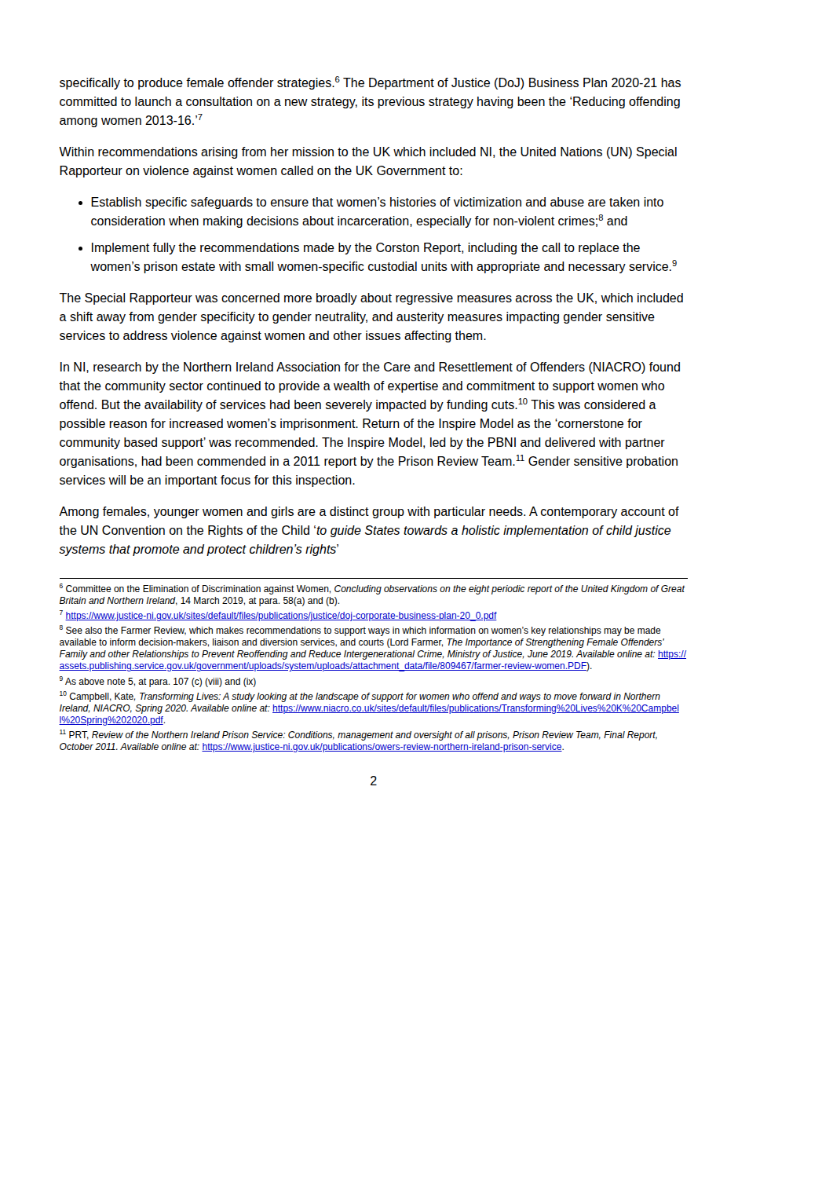specifically to produce female offender strategies.6 The Department of Justice (DoJ) Business Plan 2020-21 has committed to launch a consultation on a new strategy, its previous strategy having been the ‘Reducing offending among women 2013-16.’7
Within recommendations arising from her mission to the UK which included NI, the United Nations (UN) Special Rapporteur on violence against women called on the UK Government to:
Establish specific safeguards to ensure that women’s histories of victimization and abuse are taken into consideration when making decisions about incarceration, especially for non-violent crimes;8 and
Implement fully the recommendations made by the Corston Report, including the call to replace the women’s prison estate with small women-specific custodial units with appropriate and necessary service.9
The Special Rapporteur was concerned more broadly about regressive measures across the UK, which included a shift away from gender specificity to gender neutrality, and austerity measures impacting gender sensitive services to address violence against women and other issues affecting them.
In NI, research by the Northern Ireland Association for the Care and Resettlement of Offenders (NIACRO) found that the community sector continued to provide a wealth of expertise and commitment to support women who offend. But the availability of services had been severely impacted by funding cuts.10 This was considered a possible reason for increased women’s imprisonment. Return of the Inspire Model as the ‘cornerstone for community based support’ was recommended. The Inspire Model, led by the PBNI and delivered with partner organisations, had been commended in a 2011 report by the Prison Review Team.11 Gender sensitive probation services will be an important focus for this inspection.
Among females, younger women and girls are a distinct group with particular needs. A contemporary account of the UN Convention on the Rights of the Child ‘to guide States towards a holistic implementation of child justice systems that promote and protect children’s rights’
6 Committee on the Elimination of Discrimination against Women, Concluding observations on the eight periodic report of the United Kingdom of Great Britain and Northern Ireland, 14 March 2019, at para. 58(a) and (b).
7 https://www.justice-ni.gov.uk/sites/default/files/publications/justice/doj-corporate-business-plan-20_0.pdf
8 See also the Farmer Review, which makes recommendations to support ways in which information on women’s key relationships may be made available to inform decision-makers, liaison and diversion services, and courts (Lord Farmer, The Importance of Strengthening Female Offenders' Family and other Relationships to Prevent Reoffending and Reduce Intergenerational Crime, Ministry of Justice, June 2019. Available online at: https://assets.publishing.service.gov.uk/government/uploads/system/uploads/attachment_data/file/809467/farmer-review-women.PDF).
9 As above note 5, at para. 107 (c) (viii) and (ix)
10 Campbell, Kate, Transforming Lives: A study looking at the landscape of support for women who offend and ways to move forward in Northern Ireland, NIACRO, Spring 2020. Available online at: https://www.niacro.co.uk/sites/default/files/publications/Transforming%20Lives%20K%20Campbell%20Spring%202020.pdf.
11 PRT, Review of the Northern Ireland Prison Service: Conditions, management and oversight of all prisons, Prison Review Team, Final Report, October 2011. Available online at: https://www.justice-ni.gov.uk/publications/owers-review-northern-ireland-prison-service.
2